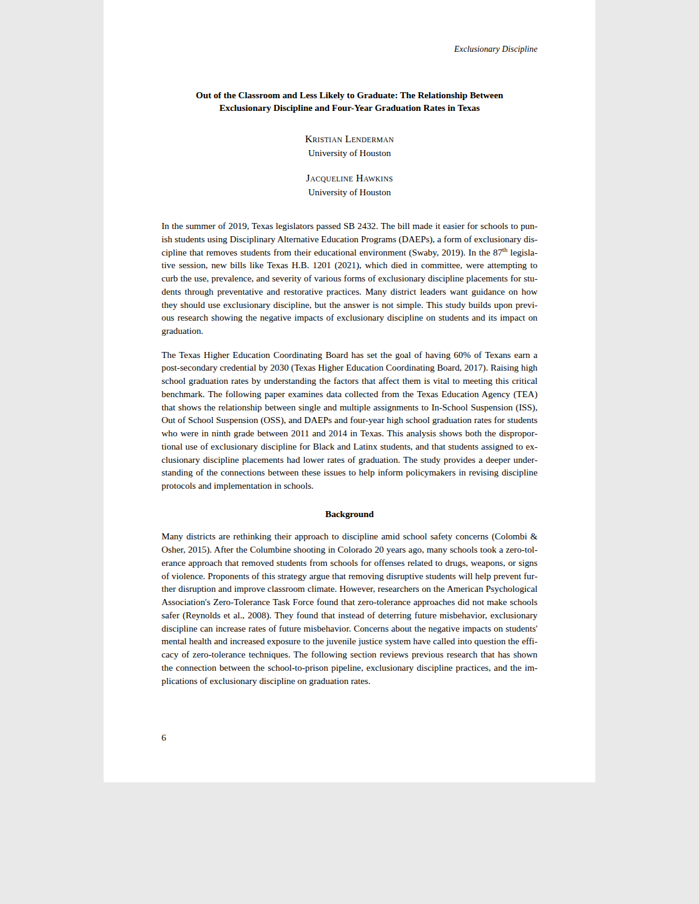Exclusionary Discipline
Out of the Classroom and Less Likely to Graduate: The Relationship Between Exclusionary Discipline and Four-Year Graduation Rates in Texas
Kristian Lenderman University of Houston
Jacqueline Hawkins University of Houston
In the summer of 2019, Texas legislators passed SB 2432. The bill made it easier for schools to punish students using Disciplinary Alternative Education Programs (DAEPs), a form of exclusionary discipline that removes students from their educational environment (Swaby, 2019). In the 87th legislative session, new bills like Texas H.B. 1201 (2021), which died in committee, were attempting to curb the use, prevalence, and severity of various forms of exclusionary discipline placements for students through preventative and restorative practices. Many district leaders want guidance on how they should use exclusionary discipline, but the answer is not simple. This study builds upon previous research showing the negative impacts of exclusionary discipline on students and its impact on graduation.
The Texas Higher Education Coordinating Board has set the goal of having 60% of Texans earn a post-secondary credential by 2030 (Texas Higher Education Coordinating Board, 2017). Raising high school graduation rates by understanding the factors that affect them is vital to meeting this critical benchmark. The following paper examines data collected from the Texas Education Agency (TEA) that shows the relationship between single and multiple assignments to In-School Suspension (ISS), Out of School Suspension (OSS), and DAEPs and four-year high school graduation rates for students who were in ninth grade between 2011 and 2014 in Texas. This analysis shows both the disproportional use of exclusionary discipline for Black and Latinx students, and that students assigned to exclusionary discipline placements had lower rates of graduation. The study provides a deeper understanding of the connections between these issues to help inform policymakers in revising discipline protocols and implementation in schools.
Background
Many districts are rethinking their approach to discipline amid school safety concerns (Colombi & Osher, 2015). After the Columbine shooting in Colorado 20 years ago, many schools took a zero-tolerance approach that removed students from schools for offenses related to drugs, weapons, or signs of violence. Proponents of this strategy argue that removing disruptive students will help prevent further disruption and improve classroom climate. However, researchers on the American Psychological Association's Zero-Tolerance Task Force found that zero-tolerance approaches did not make schools safer (Reynolds et al., 2008). They found that instead of deterring future misbehavior, exclusionary discipline can increase rates of future misbehavior. Concerns about the negative impacts on students' mental health and increased exposure to the juvenile justice system have called into question the efficacy of zero-tolerance techniques. The following section reviews previous research that has shown the connection between the school-to-prison pipeline, exclusionary discipline practices, and the implications of exclusionary discipline on graduation rates.
6